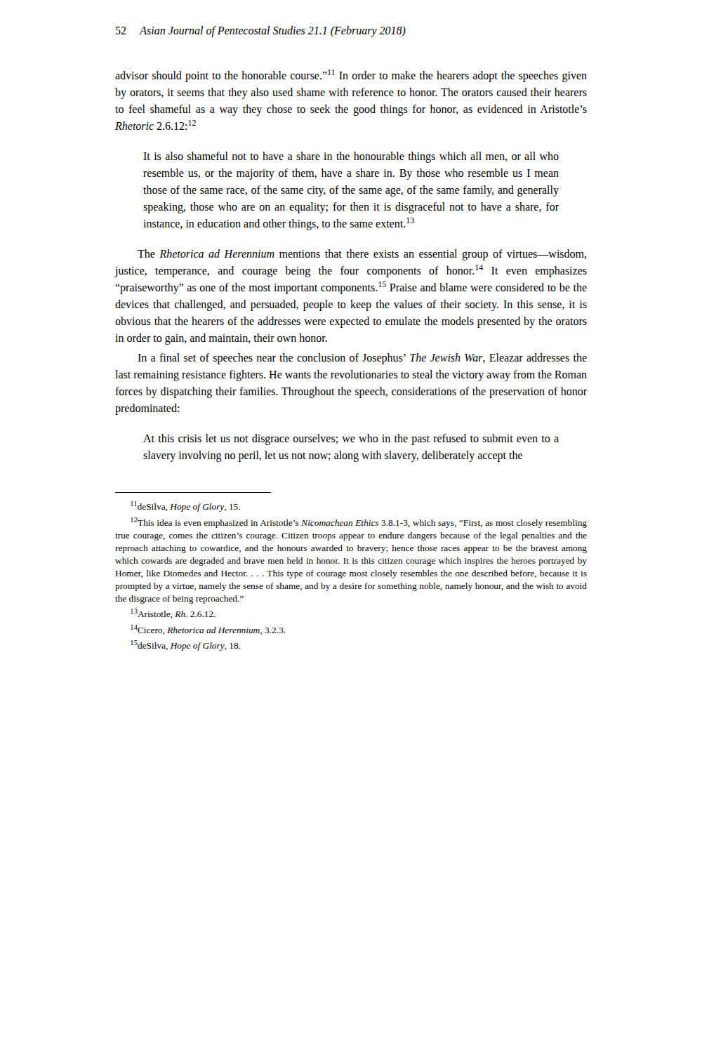52 Asian Journal of Pentecostal Studies 21.1 (February 2018)
advisor should point to the honorable course.”11 In order to make the hearers adopt the speeches given by orators, it seems that they also used shame with reference to honor. The orators caused their hearers to feel shameful as a way they chose to seek the good things for honor, as evidenced in Aristotle’s Rhetoric 2.6.12:12
It is also shameful not to have a share in the honourable things which all men, or all who resemble us, or the majority of them, have a share in. By those who resemble us I mean those of the same race, of the same city, of the same age, of the same family, and generally speaking, those who are on an equality; for then it is disgraceful not to have a share, for instance, in education and other things, to the same extent.13
The Rhetorica ad Herennium mentions that there exists an essential group of virtues—wisdom, justice, temperance, and courage being the four components of honor.14 It even emphasizes “praiseworthy” as one of the most important components.15 Praise and blame were considered to be the devices that challenged, and persuaded, people to keep the values of their society. In this sense, it is obvious that the hearers of the addresses were expected to emulate the models presented by the orators in order to gain, and maintain, their own honor.
In a final set of speeches near the conclusion of Josephus’ The Jewish War, Eleazar addresses the last remaining resistance fighters. He wants the revolutionaries to steal the victory away from the Roman forces by dispatching their families. Throughout the speech, considerations of the preservation of honor predominated:
At this crisis let us not disgrace ourselves; we who in the past refused to submit even to a slavery involving no peril, let us not now; along with slavery, deliberately accept the
11deSilva, Hope of Glory, 15.
12 This idea is even emphasized in Aristotle’s Nicomachean Ethics 3.8.1-3, which says, “First, as most closely resembling true courage, comes the citizen’s courage. Citizen troops appear to endure dangers because of the legal penalties and the reproach attaching to cowardice, and the honours awarded to bravery; hence those races appear to be the bravest among which cowards are degraded and brave men held in honor. It is this citizen courage which inspires the heroes portrayed by Homer, like Diomedes and Hector. . . . This type of courage most closely resembles the one described before, because it is prompted by a virtue, namely the sense of shame, and by a desire for something noble, namely honour, and the wish to avoid the disgrace of being reproached.”
13 Aristotle, Rh. 2.6.12.
14 Cicero, Rhetorica ad Herennium, 3.2.3.
15deSilva, Hope of Glory, 18.